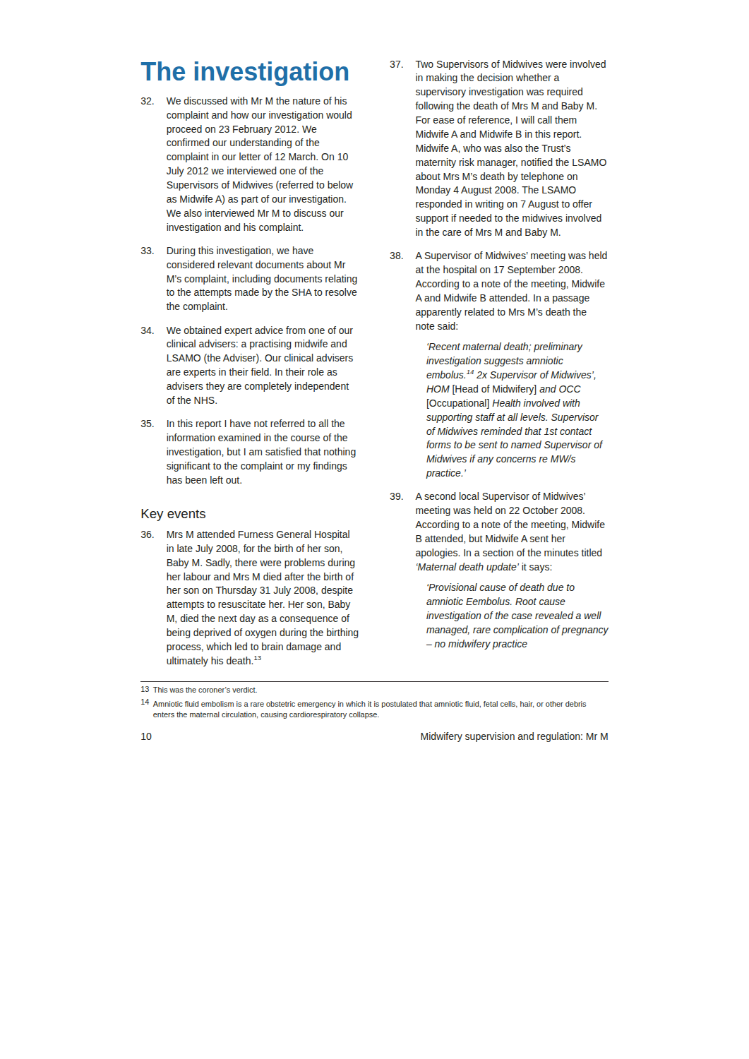The investigation
32. We discussed with Mr M the nature of his complaint and how our investigation would proceed on 23 February 2012. We confirmed our understanding of the complaint in our letter of 12 March. On 10 July 2012 we interviewed one of the Supervisors of Midwives (referred to below as Midwife A) as part of our investigation. We also interviewed Mr M to discuss our investigation and his complaint.
33. During this investigation, we have considered relevant documents about Mr M’s complaint, including documents relating to the attempts made by the SHA to resolve the complaint.
34. We obtained expert advice from one of our clinical advisers: a practising midwife and LSAMO (the Adviser). Our clinical advisers are experts in their field. In their role as advisers they are completely independent of the NHS.
35. In this report I have not referred to all the information examined in the course of the investigation, but I am satisfied that nothing significant to the complaint or my findings has been left out.
Key events
36. Mrs M attended Furness General Hospital in late July 2008, for the birth of her son, Baby M. Sadly, there were problems during her labour and Mrs M died after the birth of her son on Thursday 31 July 2008, despite attempts to resuscitate her. Her son, Baby M, died the next day as a consequence of being deprived of oxygen during the birthing process, which led to brain damage and ultimately his death.13
37. Two Supervisors of Midwives were involved in making the decision whether a supervisory investigation was required following the death of Mrs M and Baby M. For ease of reference, I will call them Midwife A and Midwife B in this report. Midwife A, who was also the Trust’s maternity risk manager, notified the LSAMO about Mrs M’s death by telephone on Monday 4 August 2008. The LSAMO responded in writing on 7 August to offer support if needed to the midwives involved in the care of Mrs M and Baby M.
38. A Supervisor of Midwives’ meeting was held at the hospital on 17 September 2008. According to a note of the meeting, Midwife A and Midwife B attended. In a passage apparently related to Mrs M’s death the note said:
‘Recent maternal death; preliminary investigation suggests amniotic embolus.14 2x Supervisor of Midwives’, HOM [Head of Midwifery] and OCC [Occupational] Health involved with supporting staff at all levels. Supervisor of Midwives reminded that 1st contact forms to be sent to named Supervisor of Midwives if any concerns re MW/s practice.’
39. A second local Supervisor of Midwives’ meeting was held on 22 October 2008. According to a note of the meeting, Midwife B attended, but Midwife A sent her apologies. In a section of the minutes titled ‘Maternal death update’ it says:
‘Provisional cause of death due to amniotic Eembolus. Root cause investigation of the case revealed a well managed, rare complication of pregnancy – no midwifery practice
13 This was the coroner’s verdict.
14 Amniotic fluid embolism is a rare obstetric emergency in which it is postulated that amniotic fluid, fetal cells, hair, or other debris enters the maternal circulation, causing cardiorespiratory collapse.
10
Midwifery supervision and regulation: Mr M